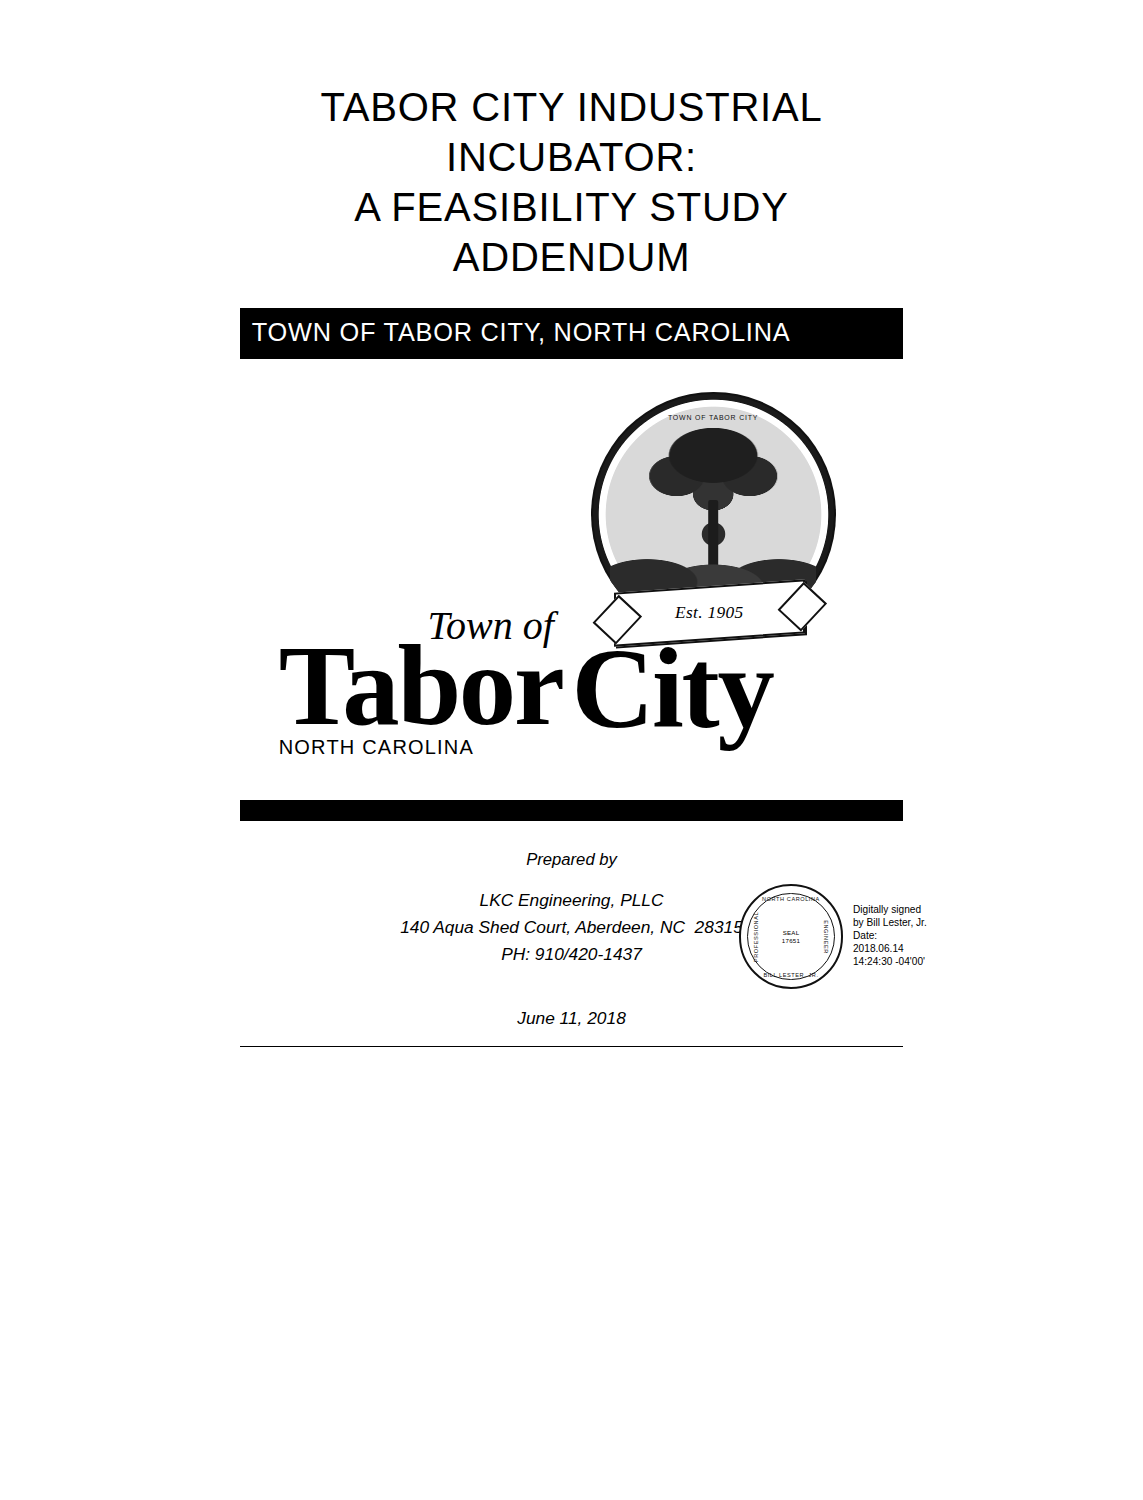Tabor City Industrial Incubator:
A Feasibility Study Addendum
Town of Tabor City, North Carolina
TOWN OF TABOR CITY NORTH CAROLINA
Est. 1905
Town of Tabor NORTH CAROLINA City
Prepared by
LKC Engineering, PLLC 140 Aqua Shed Court, Aberdeen, NC 28315 PH: 910/420-1437
June 11, 2018
NORTH CAROLINA BILL LESTER, JR. PROFESSIONAL ENGINEER
SEAL
17651
Digitally signed
by Bill Lester, Jr.
Date:
2018.06.14
14:24:30 -04'00'